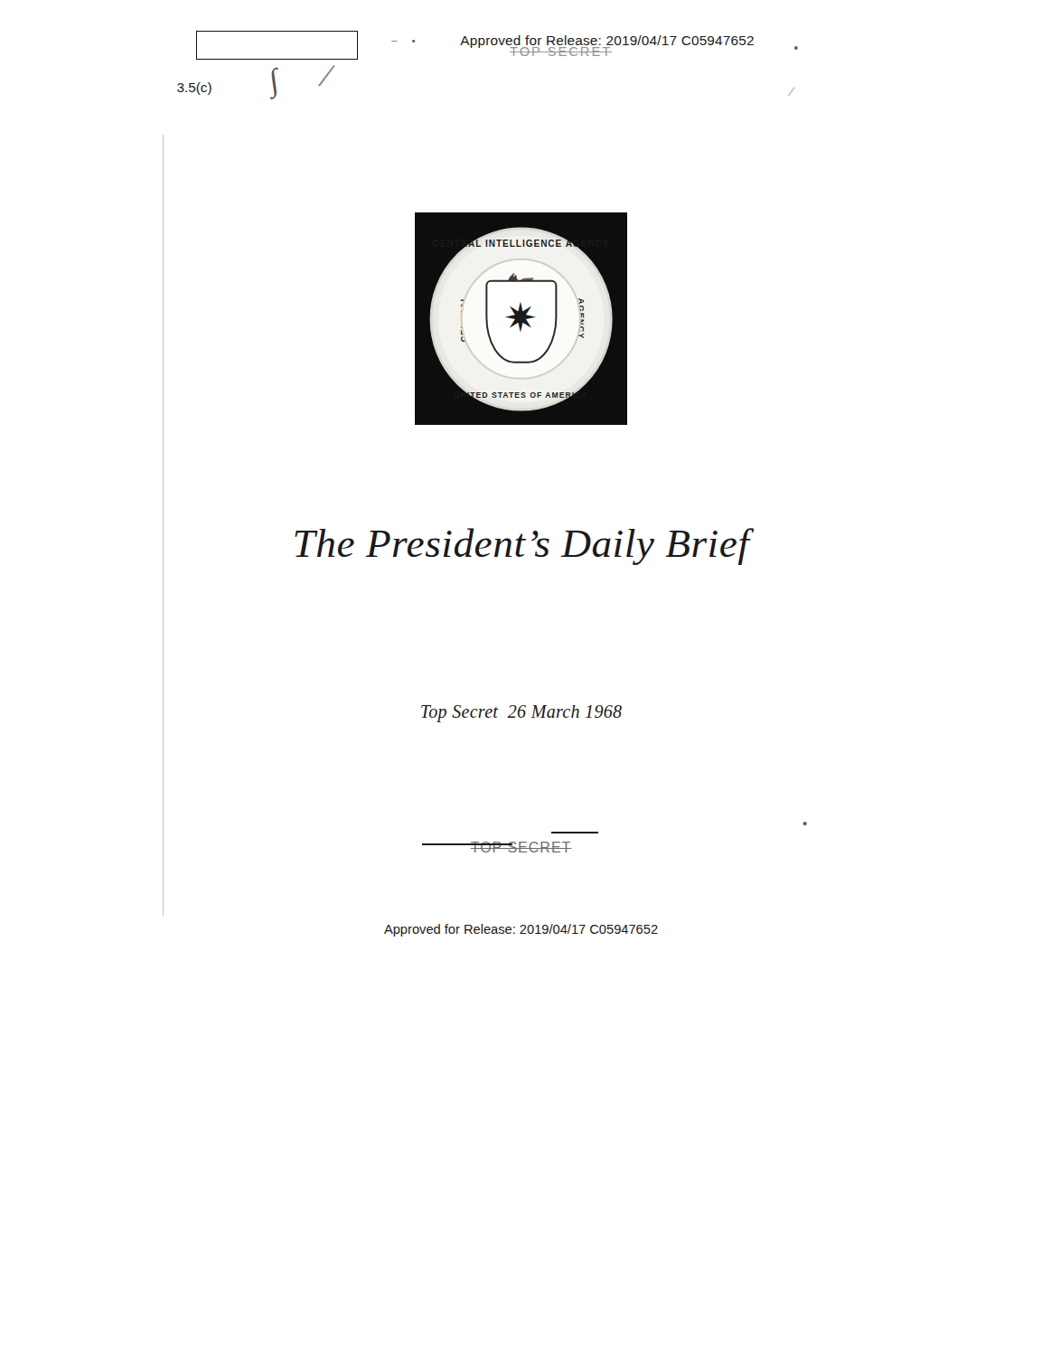− •
Approved for Release: 2019/04/17 C05947652
TOP SECRET
•
∕
3.5(c)
∫
/
CENTRAL INTELLIGENCE AGENCY
CENTRAL
AGENCY
🦅
✷
UNITED STATES OF AMERICA
The President’s Daily Brief
Top Secret 26 March 1968
•
TOP SECRET
Approved for Release: 2019/04/17 C05947652